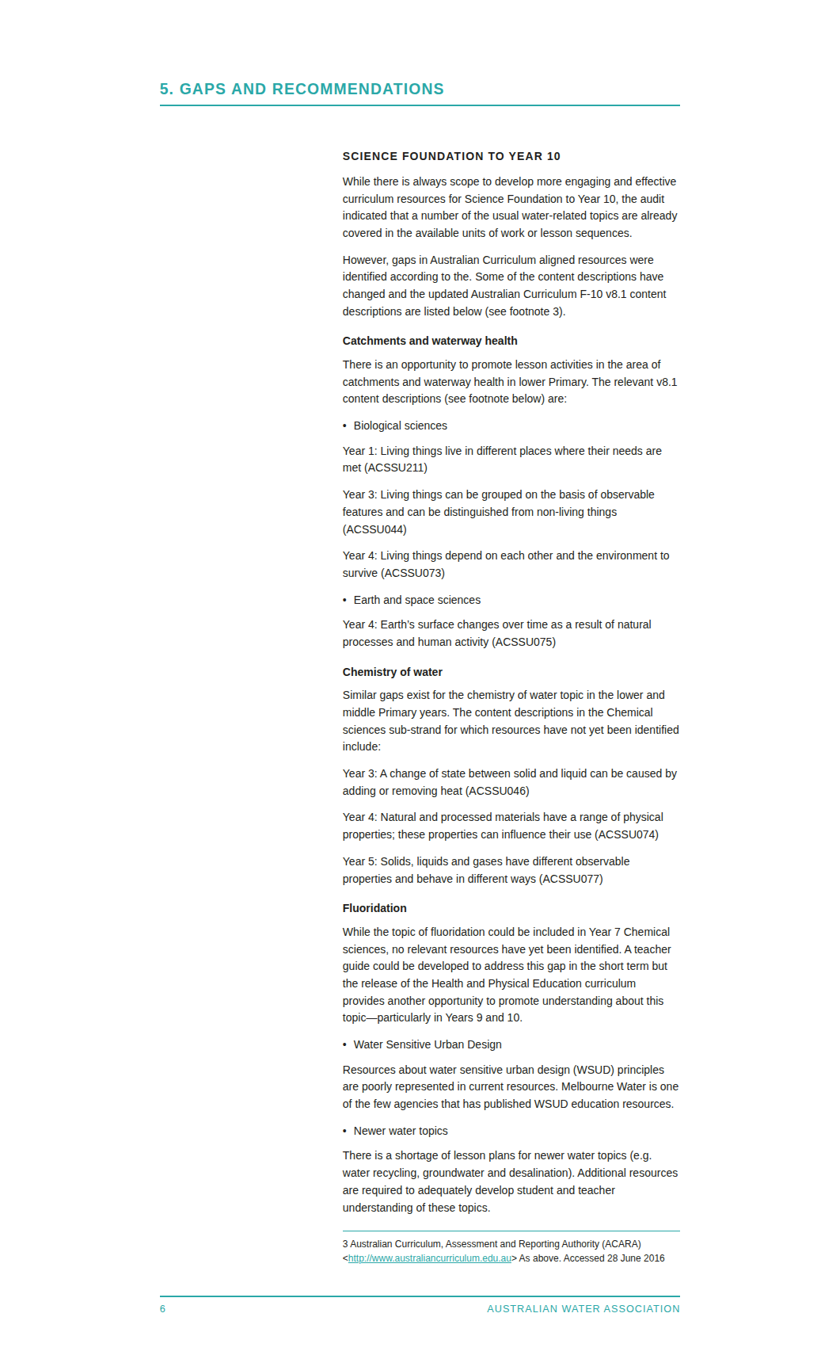5. Gaps and Recommendations
Science Foundation to Year 10
While there is always scope to develop more engaging and effective curriculum resources for Science Foundation to Year 10, the audit indicated that a number of the usual water-related topics are already covered in the available units of work or lesson sequences.
However, gaps in Australian Curriculum aligned resources were identified according to the. Some of the content descriptions have changed and the updated Australian Curriculum F-10 v8.1 content descriptions are listed below (see footnote 3).
Catchments and waterway health
There is an opportunity to promote lesson activities in the area of catchments and waterway health in lower Primary. The relevant v8.1 content descriptions (see footnote below) are:
Biological sciences
Year 1: Living things live in different places where their needs are met (ACSSU211)
Year 3: Living things can be grouped on the basis of observable features and can be distinguished from non-living things (ACSSU044)
Year 4: Living things depend on each other and the environment to survive (ACSSU073)
Earth and space sciences
Year 4: Earth’s surface changes over time as a result of natural processes and human activity (ACSSU075)
Chemistry of water
Similar gaps exist for the chemistry of water topic in the lower and middle Primary years. The content descriptions in the Chemical sciences sub-strand for which resources have not yet been identified include:
Year 3: A change of state between solid and liquid can be caused by adding or removing heat (ACSSU046)
Year 4: Natural and processed materials have a range of physical properties; these properties can influence their use (ACSSU074)
Year 5: Solids, liquids and gases have different observable properties and behave in different ways (ACSSU077)
Fluoridation
While the topic of fluoridation could be included in Year 7 Chemical sciences, no relevant resources have yet been identified. A teacher guide could be developed to address this gap in the short term but the release of the Health and Physical Education curriculum provides another opportunity to promote understanding about this topic—particularly in Years 9 and 10.
Water Sensitive Urban Design
Resources about water sensitive urban design (WSUD) principles are poorly represented in current resources. Melbourne Water is one of the few agencies that has published WSUD education resources.
Newer water topics
There is a shortage of lesson plans for newer water topics (e.g. water recycling, groundwater and desalination). Additional resources are required to adequately develop student and teacher understanding of these topics.
3 Australian Curriculum, Assessment and Reporting Authority (ACARA) <http://www.australiancurriculum.edu.au> As above. Accessed 28 June 2016
6 Australian Water Association